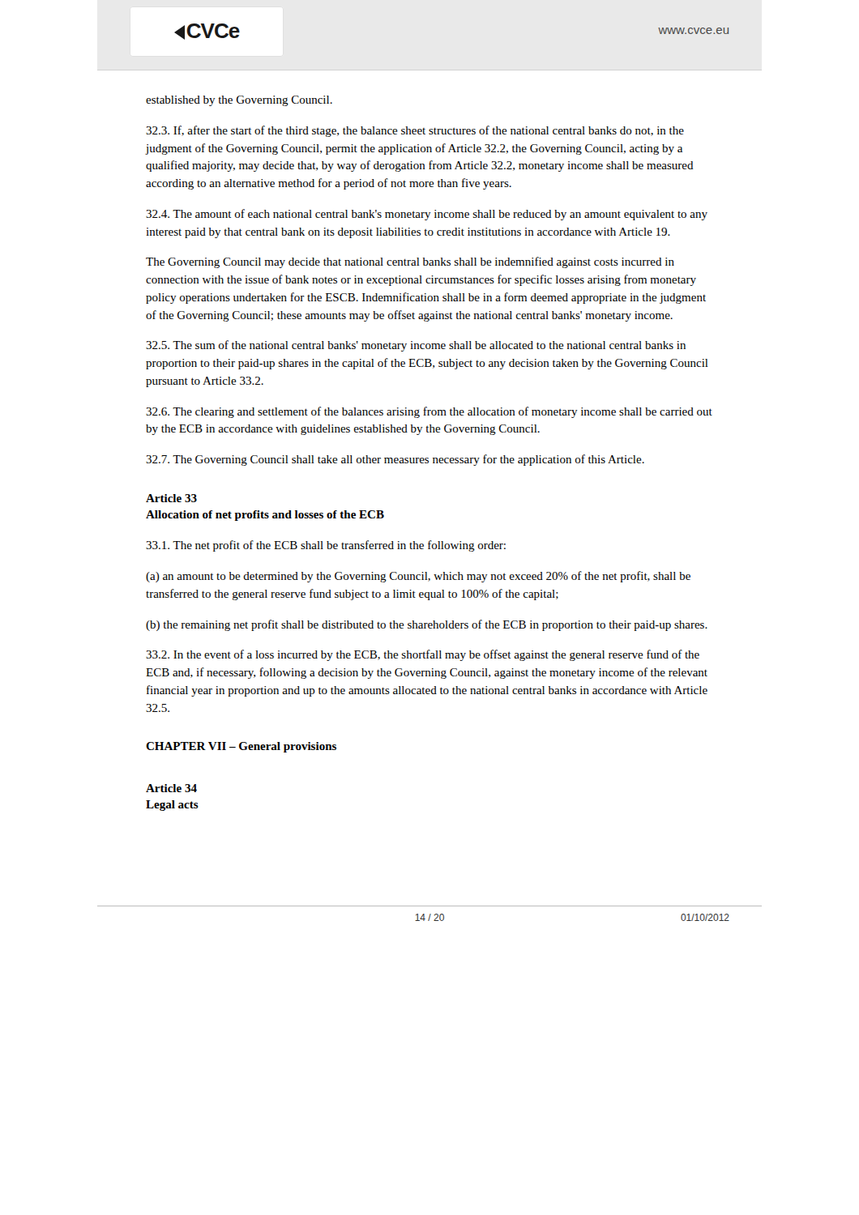CVCe
www.cvce.eu
established by the Governing Council.
32.3. If, after the start of the third stage, the balance sheet structures of the national central banks do not, in the judgment of the Governing Council, permit the application of Article 32.2, the Governing Council, acting by a qualified majority, may decide that, by way of derogation from Article 32.2, monetary income shall be measured according to an alternative method for a period of not more than five years.
32.4. The amount of each national central bank's monetary income shall be reduced by an amount equivalent to any interest paid by that central bank on its deposit liabilities to credit institutions in accordance with Article 19.
The Governing Council may decide that national central banks shall be indemnified against costs incurred in connection with the issue of bank notes or in exceptional circumstances for specific losses arising from monetary policy operations undertaken for the ESCB. Indemnification shall be in a form deemed appropriate in the judgment of the Governing Council; these amounts may be offset against the national central banks' monetary income.
32.5. The sum of the national central banks' monetary income shall be allocated to the national central banks in proportion to their paid-up shares in the capital of the ECB, subject to any decision taken by the Governing Council pursuant to Article 33.2.
32.6. The clearing and settlement of the balances arising from the allocation of monetary income shall be carried out by the ECB in accordance with guidelines established by the Governing Council.
32.7. The Governing Council shall take all other measures necessary for the application of this Article.
Article 33Allocation of net profits and losses of the ECB
33.1. The net profit of the ECB shall be transferred in the following order:
(a) an amount to be determined by the Governing Council, which may not exceed 20% of the net profit, shall be transferred to the general reserve fund subject to a limit equal to 100% of the capital;
(b) the remaining net profit shall be distributed to the shareholders of the ECB in proportion to their paid-up shares.
33.2. In the event of a loss incurred by the ECB, the shortfall may be offset against the general reserve fund of the ECB and, if necessary, following a decision by the Governing Council, against the monetary income of the relevant financial year in proportion and up to the amounts allocated to the national central banks in accordance with Article 32.5.
CHAPTER VII – General provisions
Article 34Legal acts
14 / 20
01/10/2012